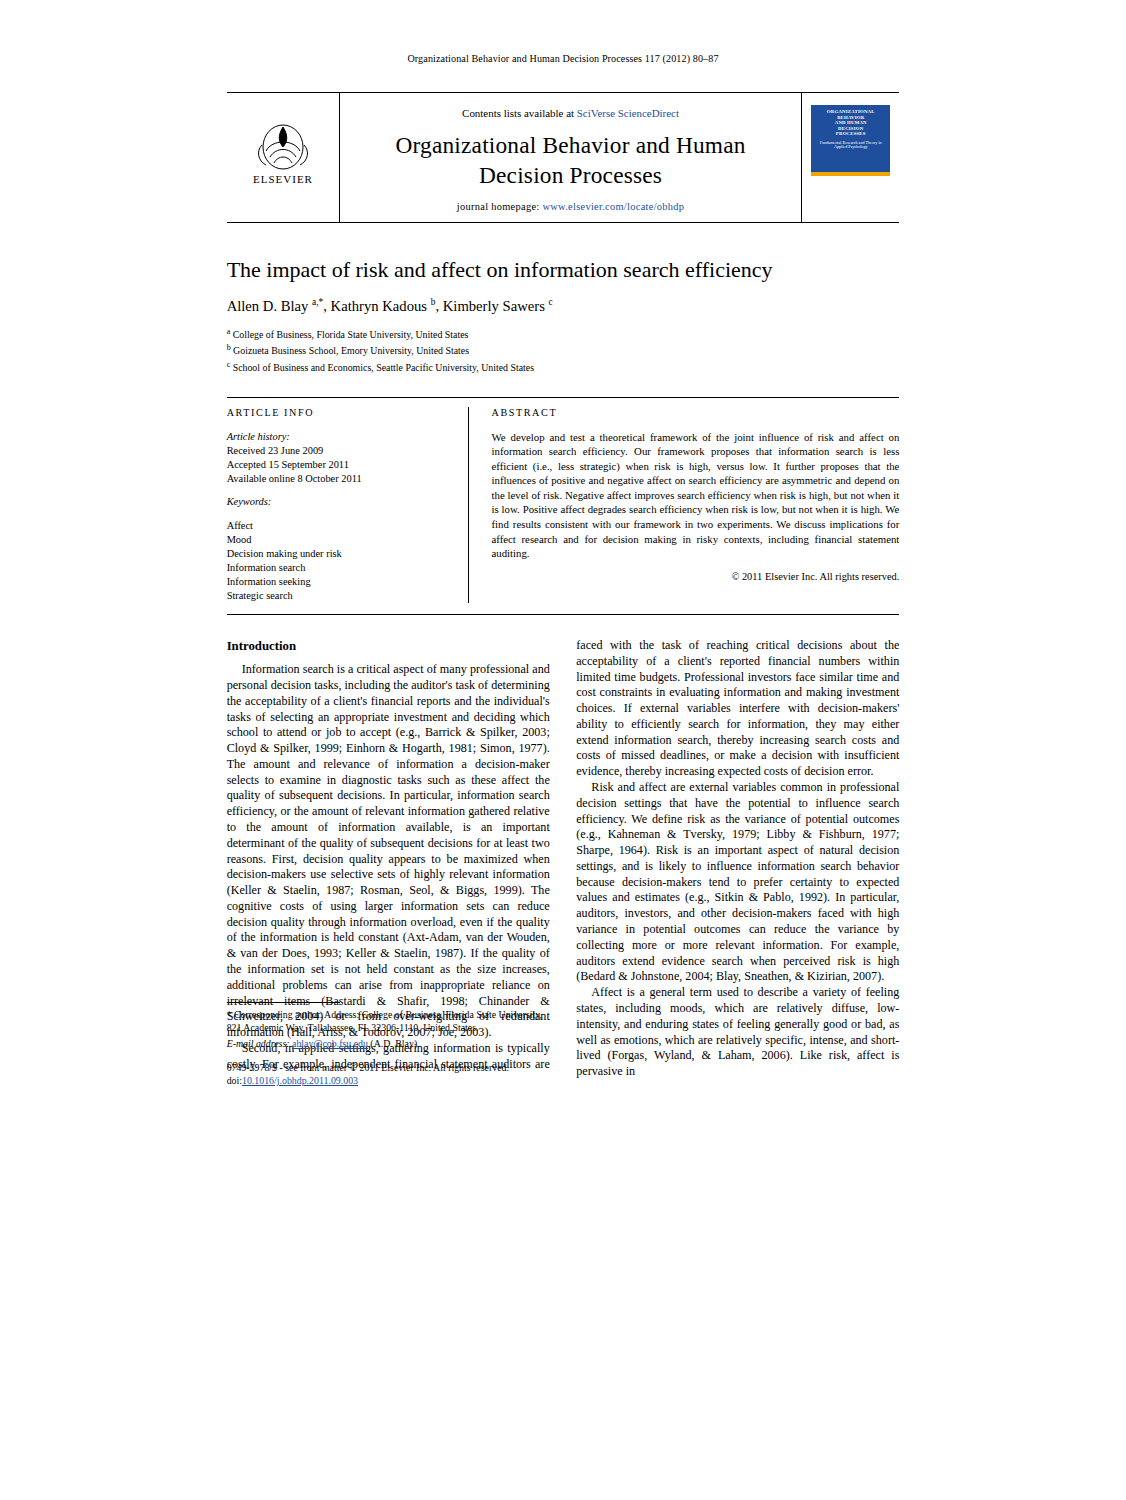Organizational Behavior and Human Decision Processes 117 (2012) 80–87
ELSEVIER
Contents lists available at SciVerse ScienceDirect
Organizational Behavior and Human Decision Processes
journal homepage: www.elsevier.com/locate/obhdp
ORGANIZATIONAL
BEHAVIOR
AND HUMAN
DECISION
PROCESSES
Fundamental Research and Theory in Applied Psychology
The impact of risk and affect on information search efficiency
Allen D. Blay a,*, Kathryn Kadous b, Kimberly Sawers c
a College of Business, Florida State University, United States
b Goizueta Business School, Emory University, United States
c School of Business and Economics, Seattle Pacific University, United States
Article info
Article history:
Received 23 June 2009
Accepted 15 September 2011
Available online 8 October 2011
Keywords:
Affect
Mood
Decision making under risk
Information search
Information seeking
Strategic search
Abstract
We develop and test a theoretical framework of the joint influence of risk and affect on information search efficiency. Our framework proposes that information search is less efficient (i.e., less strategic) when risk is high, versus low. It further proposes that the influences of positive and negative affect on search efficiency are asymmetric and depend on the level of risk. Negative affect improves search efficiency when risk is high, but not when it is low. Positive affect degrades search efficiency when risk is low, but not when it is high. We find results consistent with our framework in two experiments. We discuss implications for affect research and for decision making in risky contexts, including financial statement auditing.
© 2011 Elsevier Inc. All rights reserved.
Introduction
Information search is a critical aspect of many professional and personal decision tasks, including the auditor's task of determining the acceptability of a client's financial reports and the individual's tasks of selecting an appropriate investment and deciding which school to attend or job to accept (e.g., Barrick & Spilker, 2003; Cloyd & Spilker, 1999; Einhorn & Hogarth, 1981; Simon, 1977). The amount and relevance of information a decision-maker selects to examine in diagnostic tasks such as these affect the quality of subsequent decisions. In particular, information search efficiency, or the amount of relevant information gathered relative to the amount of information available, is an important determinant of the quality of subsequent decisions for at least two reasons. First, decision quality appears to be maximized when decision-makers use selective sets of highly relevant information (Keller & Staelin, 1987; Rosman, Seol, & Biggs, 1999). The cognitive costs of using larger information sets can reduce decision quality through information overload, even if the quality of the information is held constant (Axt-Adam, van der Wouden, & van der Does, 1993; Keller & Staelin, 1987). If the quality of the information set is not held constant as the size increases, additional problems can arise from inappropriate reliance on irrelevant items (Bastardi & Shafir, 1998; Chinander & Schweitzer, 2004) or from over-weighting of redundant information (Hall, Ariss, & Todorov, 2007; Joe, 2003).
Second, in applied settings, gathering information is typically costly. For example, independent financial statement auditors are faced with the task of reaching critical decisions about the acceptability of a client's reported financial numbers within limited time budgets. Professional investors face similar time and cost constraints in evaluating information and making investment choices. If external variables interfere with decision-makers' ability to efficiently search for information, they may either extend information search, thereby increasing search costs and costs of missed deadlines, or make a decision with insufficient evidence, thereby increasing expected costs of decision error.
Risk and affect are external variables common in professional decision settings that have the potential to influence search efficiency. We define risk as the variance of potential outcomes (e.g., Kahneman & Tversky, 1979; Libby & Fishburn, 1977; Sharpe, 1964). Risk is an important aspect of natural decision settings, and is likely to influence information search behavior because decision-makers tend to prefer certainty to expected values and estimates (e.g., Sitkin & Pablo, 1992). In particular, auditors, investors, and other decision-makers faced with high variance in potential outcomes can reduce the variance by collecting more or more relevant information. For example, auditors extend evidence search when perceived risk is high (Bedard & Johnstone, 2004; Blay, Sneathen, & Kizirian, 2007).
Affect is a general term used to describe a variety of feeling states, including moods, which are relatively diffuse, low-intensity, and enduring states of feeling generally good or bad, as well as emotions, which are relatively specific, intense, and short-lived (Forgas, Wyland, & Laham, 2006). Like risk, affect is pervasive in
* Corresponding author. Address: College of Business, Florida State University, 821 Academic Way, Tallahassee, FL 32306-1110, United States.
E-mail address: ablay@cob.fsu.edu (A.D. Blay).
0749-5978/$ - see front matter © 2011 Elsevier Inc. All rights reserved.
doi:10.1016/j.obhdp.2011.09.003